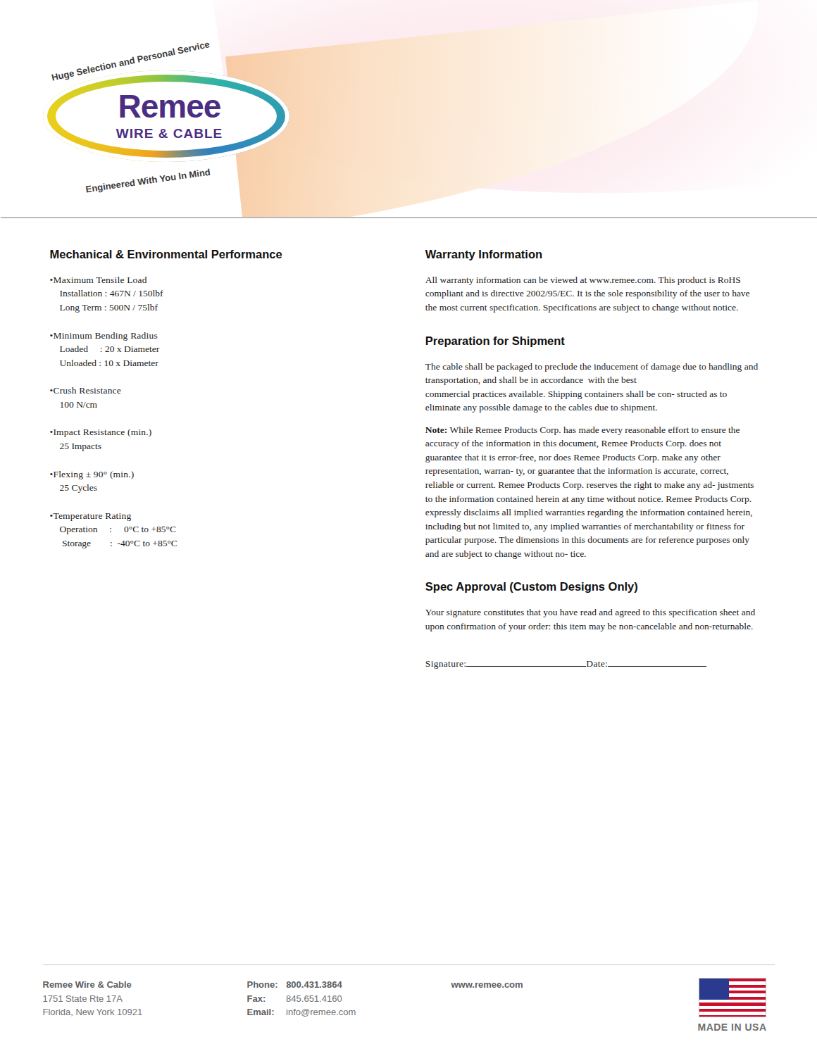Huge Selection and Personal Service
Remee
WIRE & CABLE
Engineered With You In Mind
Mechanical & Environmental Performance
•Maximum Tensile Load
Installation : 467N / 150lbf
Long Term : 500N / 75lbf
•Minimum Bending Radius
Loaded : 20 x Diameter
Unloaded : 10 x Diameter
•Crush Resistance
100 N/cm
•Impact Resistance (min.)
25 Impacts
•Flexing ± 90° (min.)
25 Cycles
•Temperature Rating
Operation : 0°C to +85°C
Storage : -40°C to +85°C
Warranty Information
All warranty information can be viewed at www.remee.com. This product is RoHS compliant and is directive 2002/95/EC. It is the sole responsibility of the user to have the most current specification. Specifications are subject to change without notice.
Preparation for Shipment
The cable shall be packaged to preclude the inducement of damage due to handling and transportation, and shall be in accordance with the best
commercial practices available. Shipping containers shall be con- structed as to eliminate any possible damage to the cables due to shipment.
Note: While Remee Products Corp. has made every reasonable effort to ensure the accuracy of the information in this document, Remee Products Corp. does not guarantee that it is error-free, nor does Remee Products Corp. make any other representation, warran- ty, or guarantee that the information is accurate, correct, reliable or current. Remee Products Corp. reserves the right to make any ad- justments to the information contained herein at any time without notice. Remee Products Corp. expressly disclaims all implied warranties regarding the information contained herein, including but not limited to, any implied warranties of merchantability or fitness for particular purpose. The dimensions in this documents are for reference purposes only and are subject to change without no- tice.
Spec Approval (Custom Designs Only)
Your signature constitutes that you have read and agreed to this specification sheet and upon confirmation of your order: this item may be non-cancelable and non-returnable.
Signature: Date:
Remee Wire & Cable
1751 State Rte 17A
Florida, New York 10921
Phone: 800.431.3864
Fax: 845.651.4160
Email: info@remee.com
www.remee.com
MADE IN USA